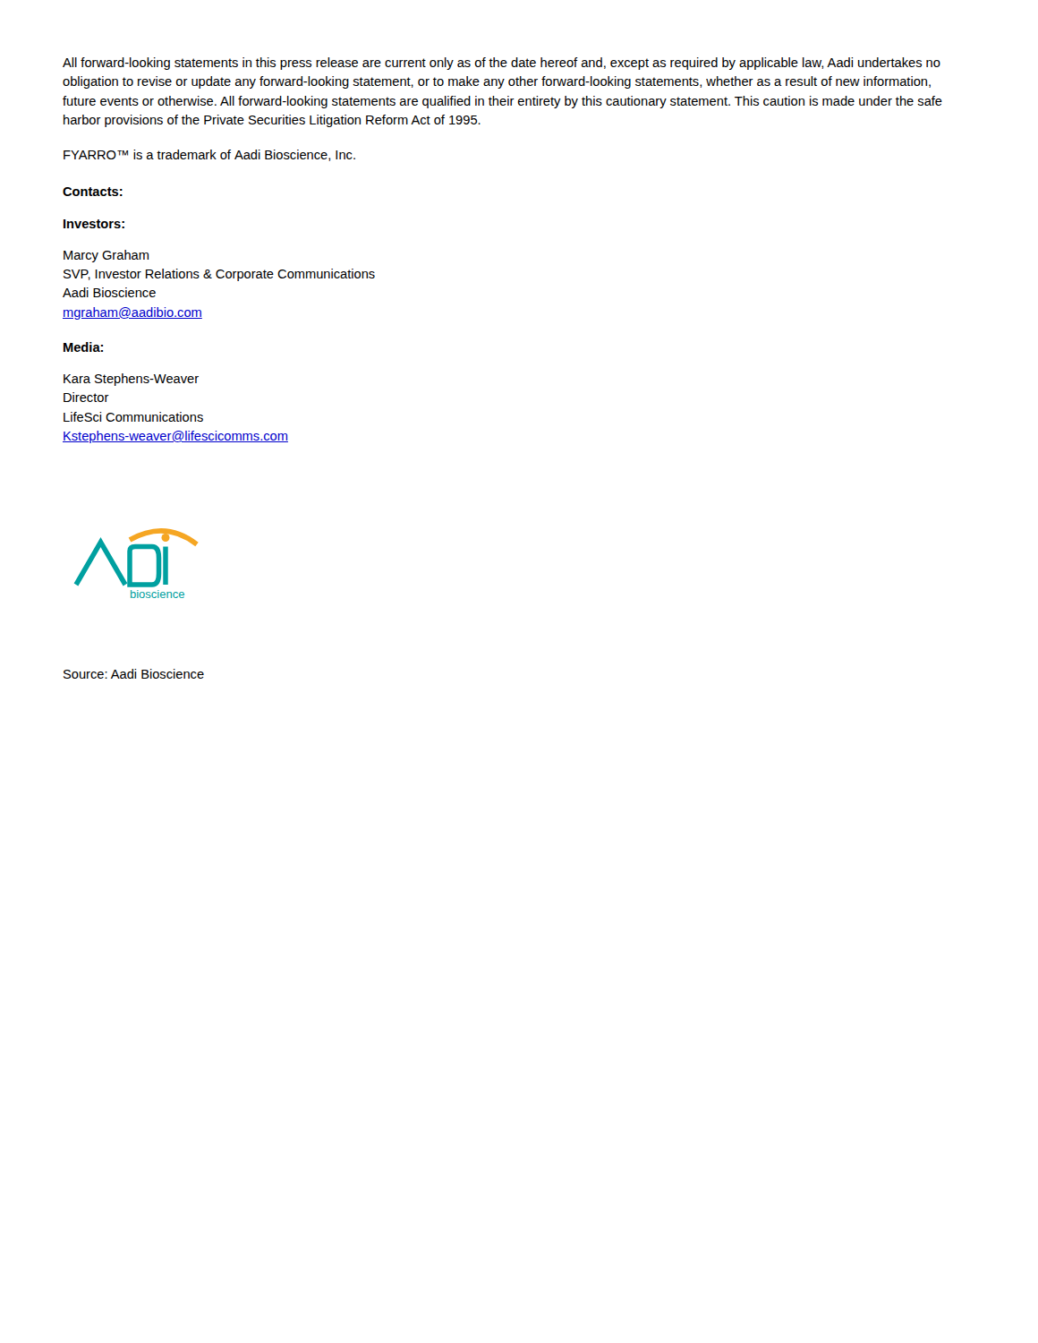All forward-looking statements in this press release are current only as of the date hereof and, except as required by applicable law, Aadi undertakes no obligation to revise or update any forward-looking statement, or to make any other forward-looking statements, whether as a result of new information, future events or otherwise. All forward-looking statements are qualified in their entirety by this cautionary statement. This caution is made under the safe harbor provisions of the Private Securities Litigation Reform Act of 1995.
FYARRO™ is a trademark of Aadi Bioscience, Inc.
Contacts:
Investors:
Marcy Graham
SVP, Investor Relations & Corporate Communications
Aadi Bioscience
mgraham@aadibio.com
Media:
Kara Stephens-Weaver
Director
LifeSci Communications
Kstephens-weaver@lifescicomms.com
Source: Aadi Bioscience